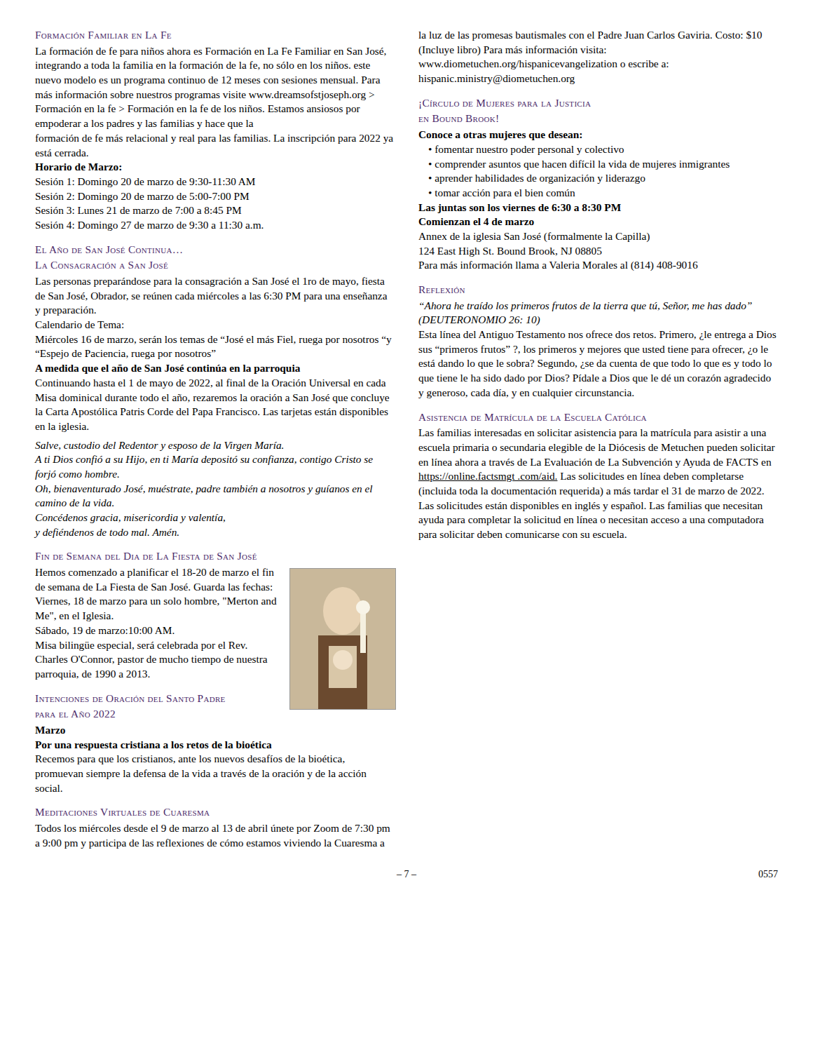Formación Familiar en La Fe
La formación de fe para niños ahora es Formación en La Fe Familiar en San José, integrando a toda la familia en la formación de la fe, no sólo en los niños. este nuevo modelo es un programa continuo de 12 meses con sesiones mensual. Para más información sobre nuestros programas visite www.dreamsofstjoseph.org > Formación en la fe > Formación en la fe de los niños. Estamos ansiosos por empoderar a los padres y las familias y hace que la
formación de fe más relacional y real para las familias. La inscripción para 2022 ya está cerrada.
Horario de Marzo:
Sesión 1: Domingo 20 de marzo de 9:30-11:30 AM
Sesión 2: Domingo 20 de marzo de 5:00-7:00 PM
Sesión 3: Lunes 21 de marzo de 7:00 a 8:45 PM
Sesión 4: Domingo 27 de marzo de 9:30 a 11:30 a.m.
El Año de San José Continua…
La Consagración a San José
Las personas preparándose para la consagración a San José el 1ro de mayo, fiesta de San José, Obrador, se reúnen cada miércoles a las 6:30 PM para una enseñanza y preparación.
Calendario de Tema:
Miércoles 16 de marzo, serán los temas de “José el más Fiel, ruega por nosotros “y “Espejo de Paciencia, ruega por nosotros”
A medida que el año de San José continúa en la parroquia
Continuando hasta el 1 de mayo de 2022, al final de la Oración Universal en cada Misa dominical durante todo el año, rezaremos la oración a San José que concluye la Carta Apostólica Patris Corde del Papa Francisco. Las tarjetas están disponibles en la iglesia.
Salve, custodio del Redentor y esposo de la Virgen María.
A ti Dios confió a su Hijo, en ti María depositó su confianza, contigo Cristo se forjó como hombre.
Oh, bienaventurado José, muéstrate, padre también a nosotros y guíanos en el camino de la vida.
Concédenos gracia, misericordia y valentía,
y defiéndenos de todo mal. Amén.
Fin de Semana del Dia de La Fiesta de San José
Hemos comenzado a planificar el 18-20 de marzo el fin de semana de La Fiesta de San José. Guarda las fechas:
Viernes, 18 de marzo para un solo hombre, "Merton and Me", en el Iglesia.
Sábado, 19 de marzo:10:00 AM.
Misa bilingüe especial, será celebrada por el Rev. Charles O'Connor, pastor de mucho tiempo de nuestra parroquia, de 1990 a 2013.
Intenciones de Oración del Santo Padre
para el Año 2022
Marzo
Por una respuesta cristiana a los retos de la bioética
Recemos para que los cristianos, ante los nuevos desafíos de la bioética, promuevan siempre la defensa de la vida a través de la oración y de la acción social.
Meditaciones Virtuales de Cuaresma
Todos los miércoles desde el 9 de marzo al 13 de abril únete por Zoom de 7:30 pm a 9:00 pm y participa de las reflexiones de cómo estamos viviendo la Cuaresma a la luz de las promesas bautismales con el Padre Juan Carlos Gaviria. Costo: $10 (Incluye libro) Para más información visita: www.diometuchen.org/hispanicevangelization o escribe a: hispanic.ministry@diometuchen.org
¡Círculo de Mujeres para la Justicia
en Bound Brook!
Conoce a otras mujeres que desean:
fomentar nuestro poder personal y colectivo
comprender asuntos que hacen difícil la vida de mujeres inmigrantes
aprender habilidades de organización y liderazgo
tomar acción para el bien común
Las juntas son los viernes de 6:30 a 8:30 PM
Comienzan el 4 de marzo
Annex de la iglesia San José (formalmente la Capilla)
124 East High St. Bound Brook, NJ 08805
Para más información llama a Valeria Morales al (814) 408-9016
Reflexión
“Ahora he traído los primeros frutos de la tierra que tú, Señor, me has dado” (DEUTERONOMIO 26: 10)
Esta línea del Antiguo Testamento nos ofrece dos retos. Primero, ¿le entrega a Dios sus “primeros frutos” ?, los primeros y mejores que usted tiene para ofrecer, ¿o le está dando lo que le sobra? Segundo, ¿se da cuenta de que todo lo que es y todo lo que tiene le ha sido dado por Dios? Pídale a Dios que le dé un corazón agradecido y generoso, cada día, y en cualquier circunstancia.
Asistencia de Matrícula de la Escuela Católica
Las familias interesadas en solicitar asistencia para la matrícula para asistir a una escuela primaria o secundaria elegible de la Diócesis de Metuchen pueden solicitar en línea ahora a través de La Evaluación de La Subvención y Ayuda de FACTS en https://online.factsmgt .com/aid. Las solicitudes en línea deben completarse (incluida toda la documentación requerida) a más tardar el 31 de marzo de 2022. Las solicitudes están disponibles en inglés y español. Las familias que necesitan ayuda para completar la solicitud en línea o necesitan acceso a una computadora para solicitar deben comunicarse con su escuela.
– 7 –
0557